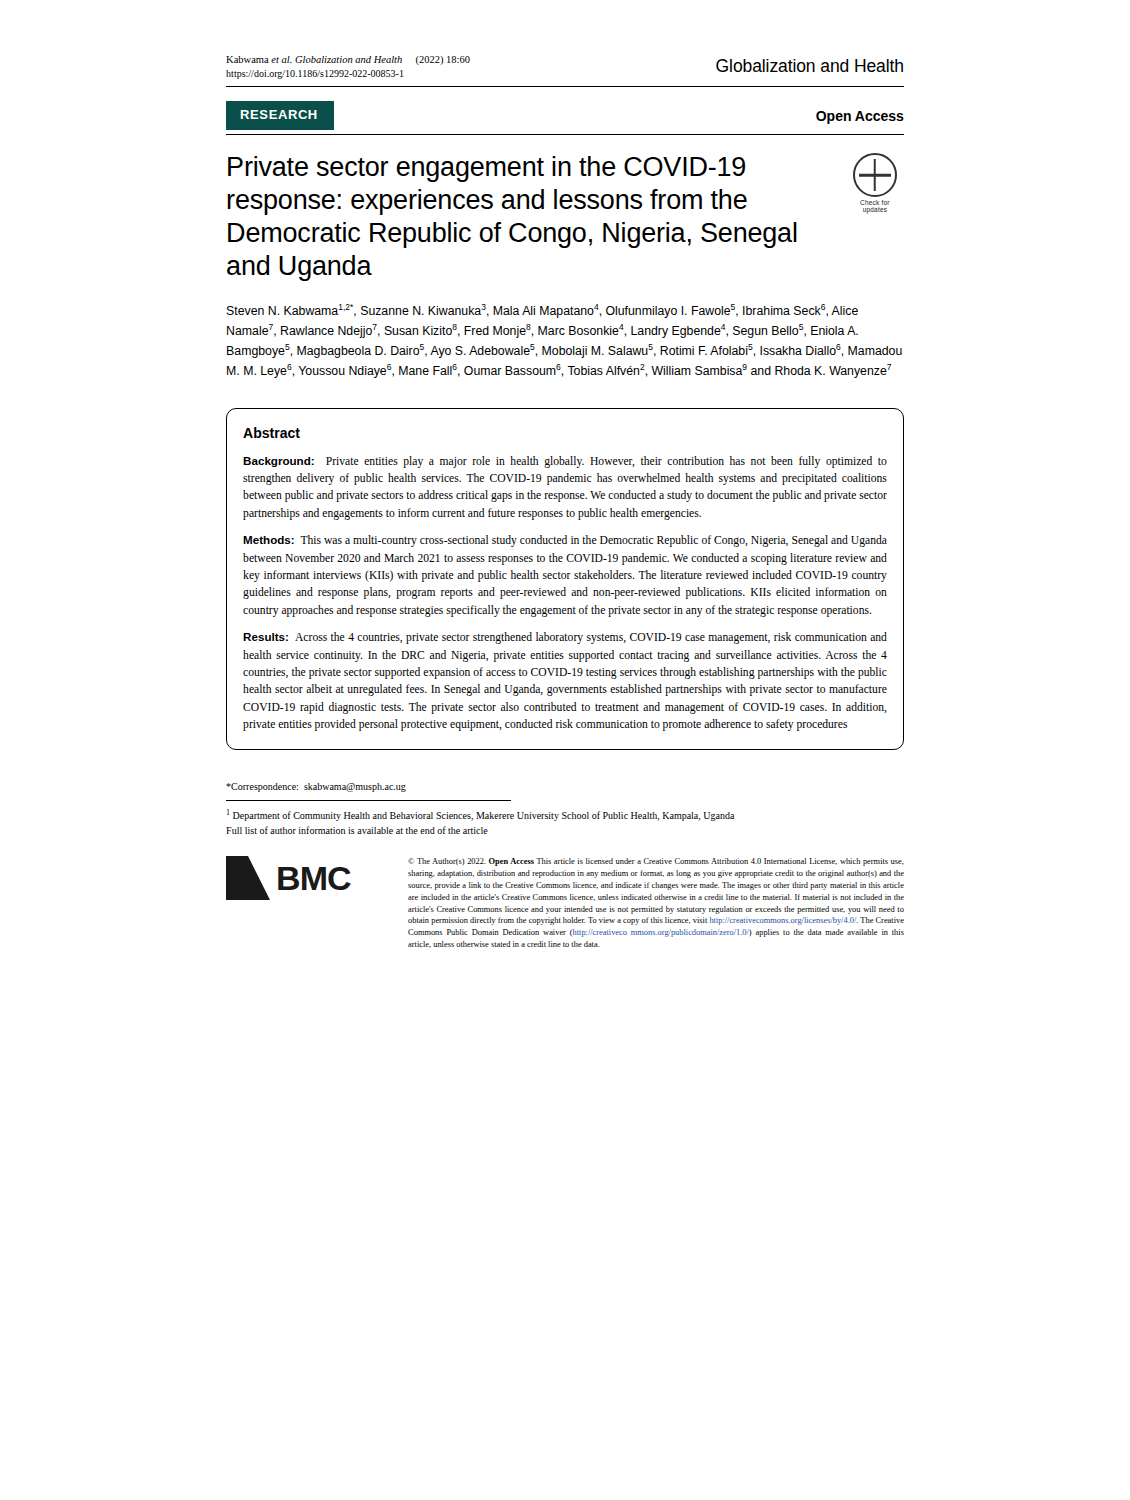Kabwama et al. Globalization and Health (2022) 18:60
https://doi.org/10.1186/s12992-022-00853-1
Globalization and Health
RESEARCH
Open Access
Private sector engagement in the COVID-19 response: experiences and lessons from the Democratic Republic of Congo, Nigeria, Senegal and Uganda
Check for
updates
Steven N. Kabwama1,2*, Suzanne N. Kiwanuka3, Mala Ali Mapatano4, Olufunmilayo I. Fawole5, Ibrahima Seck6, Alice Namale7, Rawlance Ndejjo7, Susan Kizito8, Fred Monje8, Marc Bosonkie4, Landry Egbende4, Segun Bello5, Eniola A. Bamgboye5, Magbagbeola D. Dairo5, Ayo S. Adebowale5, Mobolaji M. Salawu5, Rotimi F. Afolabi5, Issakha Diallo6, Mamadou M. M. Leye6, Youssou Ndiaye6, Mane Fall6, Oumar Bassoum6, Tobias Alfvén2, William Sambisa9 and Rhoda K. Wanyenze7
Abstract
Background: Private entities play a major role in health globally. However, their contribution has not been fully optimized to strengthen delivery of public health services. The COVID-19 pandemic has overwhelmed health systems and precipitated coalitions between public and private sectors to address critical gaps in the response. We conducted a study to document the public and private sector partnerships and engagements to inform current and future responses to public health emergencies.
Methods: This was a multi-country cross-sectional study conducted in the Democratic Republic of Congo, Nigeria, Senegal and Uganda between November 2020 and March 2021 to assess responses to the COVID-19 pandemic. We conducted a scoping literature review and key informant interviews (KIIs) with private and public health sector stakeholders. The literature reviewed included COVID-19 country guidelines and response plans, program reports and peer-reviewed and non-peer-reviewed publications. KIIs elicited information on country approaches and response strategies specifically the engagement of the private sector in any of the strategic response operations.
Results: Across the 4 countries, private sector strengthened laboratory systems, COVID-19 case management, risk communication and health service continuity. In the DRC and Nigeria, private entities supported contact tracing and surveillance activities. Across the 4 countries, the private sector supported expansion of access to COVID-19 testing services through establishing partnerships with the public health sector albeit at unregulated fees. In Senegal and Uganda, governments established partnerships with private sector to manufacture COVID-19 rapid diagnostic tests. The private sector also contributed to treatment and management of COVID-19 cases. In addition, private entities provided personal protective equipment, conducted risk communication to promote adherence to safety procedures
*Correspondence: skabwama@musph.ac.ug
1 Department of Community Health and Behavioral Sciences, Makerere University School of Public Health, Kampala, Uganda
Full list of author information is available at the end of the article
BMC
© The Author(s) 2022. Open Access This article is licensed under a Creative Commons Attribution 4.0 International License, which permits use, sharing, adaptation, distribution and reproduction in any medium or format, as long as you give appropriate credit to the original author(s) and the source, provide a link to the Creative Commons licence, and indicate if changes were made. The images or other third party material in this article are included in the article's Creative Commons licence, unless indicated otherwise in a credit line to the material. If material is not included in the article's Creative Commons licence and your intended use is not permitted by statutory regulation or exceeds the permitted use, you will need to obtain permission directly from the copyright holder. To view a copy of this licence, visit http://creativecommons.org/licenses/by/4.0/. The Creative Commons Public Domain Dedication waiver (http://creativeco mmons.org/publicdomain/zero/1.0/) applies to the data made available in this article, unless otherwise stated in a credit line to the data.